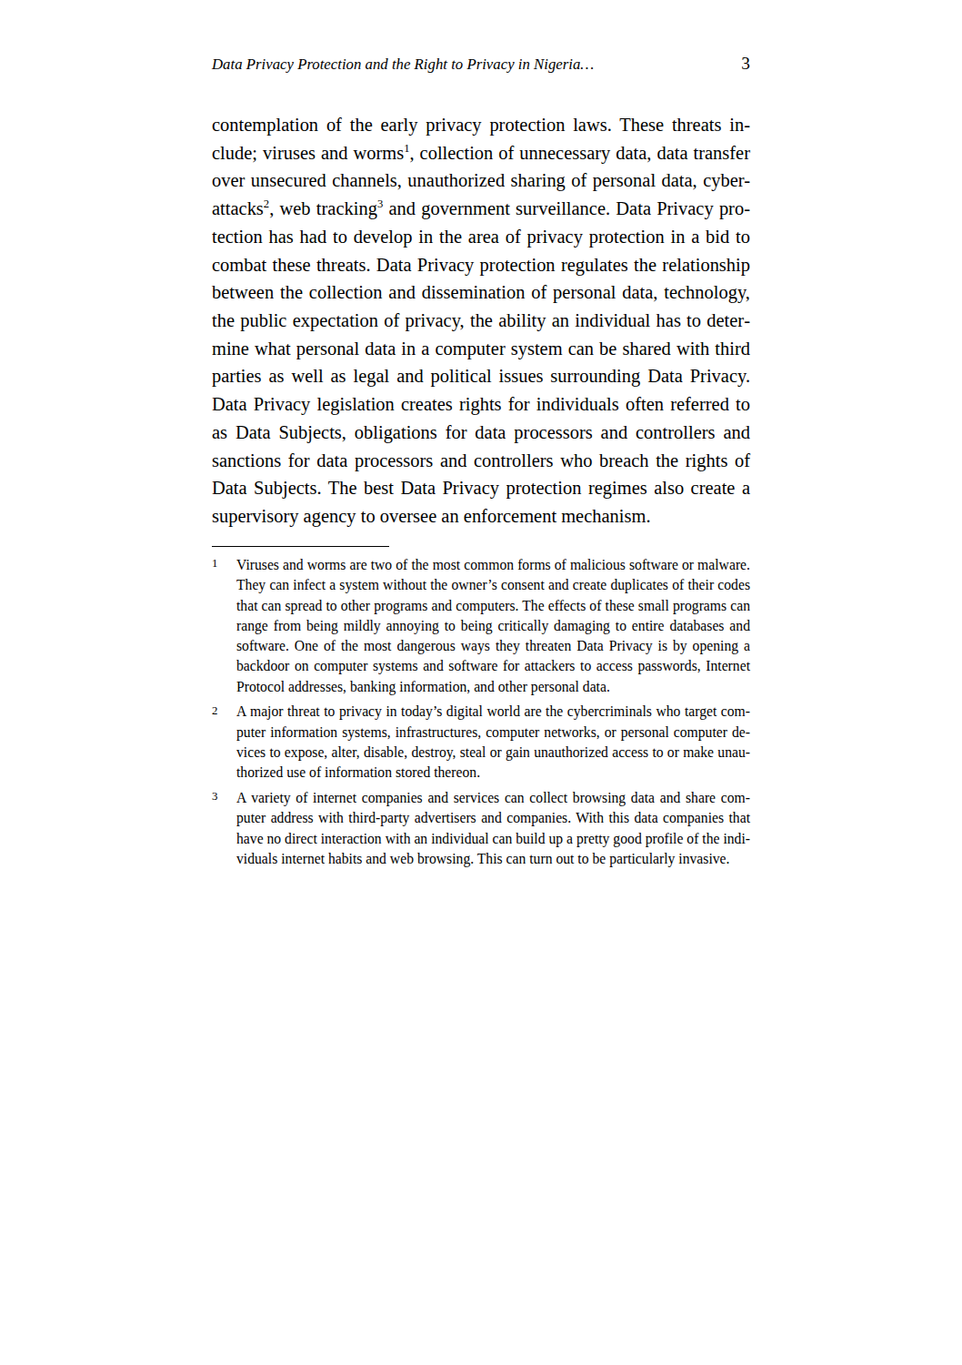Data Privacy Protection and the Right to Privacy in Nigeria… 3
contemplation of the early privacy protection laws. These threats include; viruses and worms1, collection of unnecessary data, data transfer over unsecured channels, unauthorized sharing of personal data, cyber-attacks2, web tracking3 and government surveillance. Data Privacy protection has had to develop in the area of privacy protection in a bid to combat these threats. Data Privacy protection regulates the relationship between the collection and dissemination of personal data, technology, the public expectation of privacy, the ability an individual has to determine what personal data in a computer system can be shared with third parties as well as legal and political issues surrounding Data Privacy. Data Privacy legislation creates rights for individuals often referred to as Data Subjects, obligations for data processors and controllers and sanctions for data processors and controllers who breach the rights of Data Subjects. The best Data Privacy protection regimes also create a supervisory agency to oversee an enforcement mechanism.
1 Viruses and worms are two of the most common forms of malicious software or malware. They can infect a system without the owner’s consent and create duplicates of their codes that can spread to other programs and computers. The effects of these small programs can range from being mildly annoying to being critically damaging to entire databases and software. One of the most dangerous ways they threaten Data Privacy is by opening a backdoor on computer systems and software for attackers to access passwords, Internet Protocol addresses, banking information, and other personal data.
2 A major threat to privacy in today’s digital world are the cybercriminals who target computer information systems, infrastructures, computer networks, or personal computer devices to expose, alter, disable, destroy, steal or gain unauthorized access to or make unauthorized use of information stored thereon.
3 A variety of internet companies and services can collect browsing data and share computer address with third-party advertisers and companies. With this data companies that have no direct interaction with an individual can build up a pretty good profile of the individuals internet habits and web browsing. This can turn out to be particularly invasive.